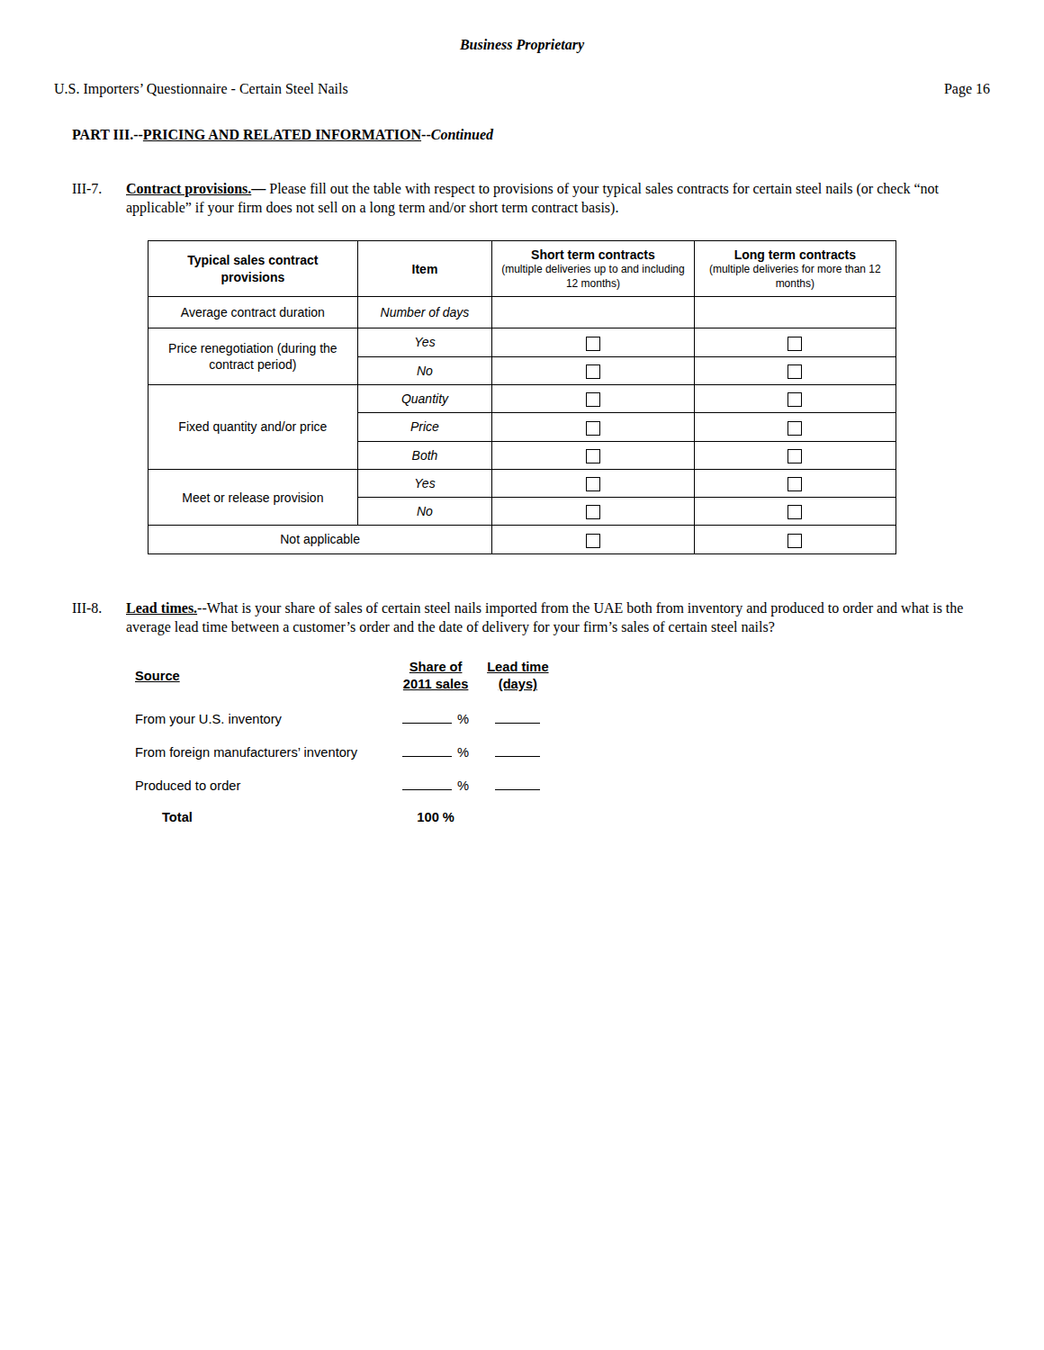Business Proprietary
U.S. Importers’ Questionnaire - Certain Steel Nails
Page 16
PART III.--PRICING AND RELATED INFORMATION--Continued
III-7.
Contract provisions.— Please fill out the table with respect to provisions of your typical sales contracts for certain steel nails (or check “not applicable” if your firm does not sell on a long term and/or short term contract basis).
| Typical sales contract provisions | Item | Short term contracts (multiple deliveries up to and including 12 months) | Long term contracts (multiple deliveries for more than 12 months) |
| --- | --- | --- | --- |
| Average contract duration | Number of days | | |
| Price renegotiation (during the contract period) | Yes | | |
| No | | |
| Fixed quantity and/or price | Quantity | | |
| Price | | |
| Both | | |
| Meet or release provision | Yes | | |
| No | | |
| Not applicable | | |
III-8.
Lead times.--What is your share of sales of certain steel nails imported from the UAE both from inventory and produced to order and what is the average lead time between a customer’s order and the date of delivery for your firm’s sales of certain steel nails?
| Source | Share of 2011 sales | Lead time (days) |
| --- | --- | --- |
| From your U.S. inventory | % | |
| From foreign manufacturers’ inventory | % | |
| Produced to order | % | |
| Total | 100 % | |